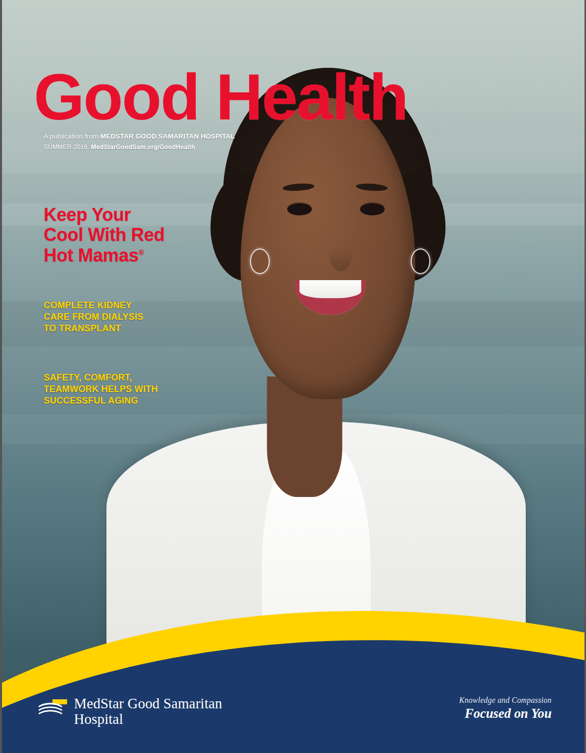Good Health
A publication from MEDSTAR GOOD SAMARITAN HOSPITAL
SUMMER 2016 MedStarGoodSam.org/GoodHealth
Keep Your
Cool With Red
Hot Mamas®
Complete Kidney
Care From Dialysis
To Transplant
Safety, Comfort,
Teamwork Helps With
Successful Aging
MedStar Good Samaritan
Hospital
Knowledge and Compassion
Focused on You
Cover contents: Keep Your Cool With Red Hot Mamas. Complete Kidney Care From Dialysis To Transplant. Safety, Comfort, Teamwork Helps With Successful Aging.